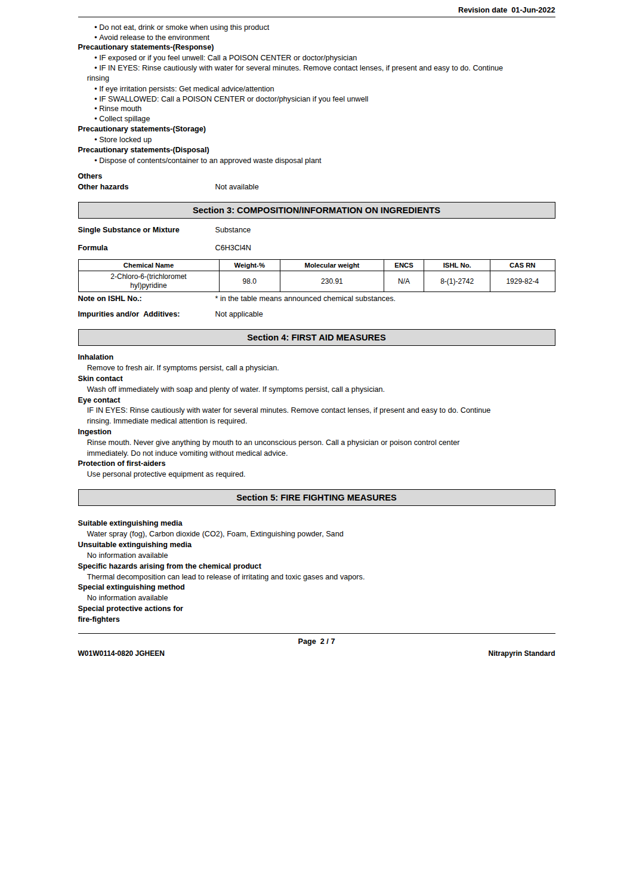Revision date 01-Jun-2022
Do not eat, drink or smoke when using this product
Avoid release to the environment
Precautionary statements-(Response)
IF exposed or if you feel unwell: Call a POISON CENTER or doctor/physician
IF IN EYES: Rinse cautiously with water for several minutes. Remove contact lenses, if present and easy to do. Continue
rinsing
If eye irritation persists: Get medical advice/attention
IF SWALLOWED: Call a POISON CENTER or doctor/physician if you feel unwell
Rinse mouth
Collect spillage
Precautionary statements-(Storage)
Store locked up
Precautionary statements-(Disposal)
Dispose of contents/container to an approved waste disposal plant
Others
Other hazards
Not available
Section 3: COMPOSITION/INFORMATION ON INGREDIENTS
Single Substance or Mixture
Substance
Formula
C6H3Cl4N
| Chemical Name | Weight-% | Molecular weight | ENCS | ISHL No. | CAS RN |
| --- | --- | --- | --- | --- | --- |
| 2-Chloro-6-(trichloromet hyl)pyridine | 98.0 | 230.91 | N/A | 8-(1)-2742 | 1929-82-4 |
Note on ISHL No.:
* in the table means announced chemical substances.
Impurities and/or Additives:
Not applicable
Section 4: FIRST AID MEASURES
Inhalation
Remove to fresh air. If symptoms persist, call a physician.
Skin contact
Wash off immediately with soap and plenty of water. If symptoms persist, call a physician.
Eye contact
IF IN EYES: Rinse cautiously with water for several minutes. Remove contact lenses, if present and easy to do. Continue
rinsing. Immediate medical attention is required.
Ingestion
Rinse mouth. Never give anything by mouth to an unconscious person. Call a physician or poison control center
immediately. Do not induce vomiting without medical advice.
Protection of first-aiders
Use personal protective equipment as required.
Section 5: FIRE FIGHTING MEASURES
Suitable extinguishing media
Water spray (fog), Carbon dioxide (CO2), Foam, Extinguishing powder, Sand
Unsuitable extinguishing media
No information available
Specific hazards arising from the chemical product
Thermal decomposition can lead to release of irritating and toxic gases and vapors.
Special extinguishing method
No information available
Special protective actions for
fire-fighters
Page 2 / 7
W01W0114-0820 JGHEEN
Nitrapyrin Standard